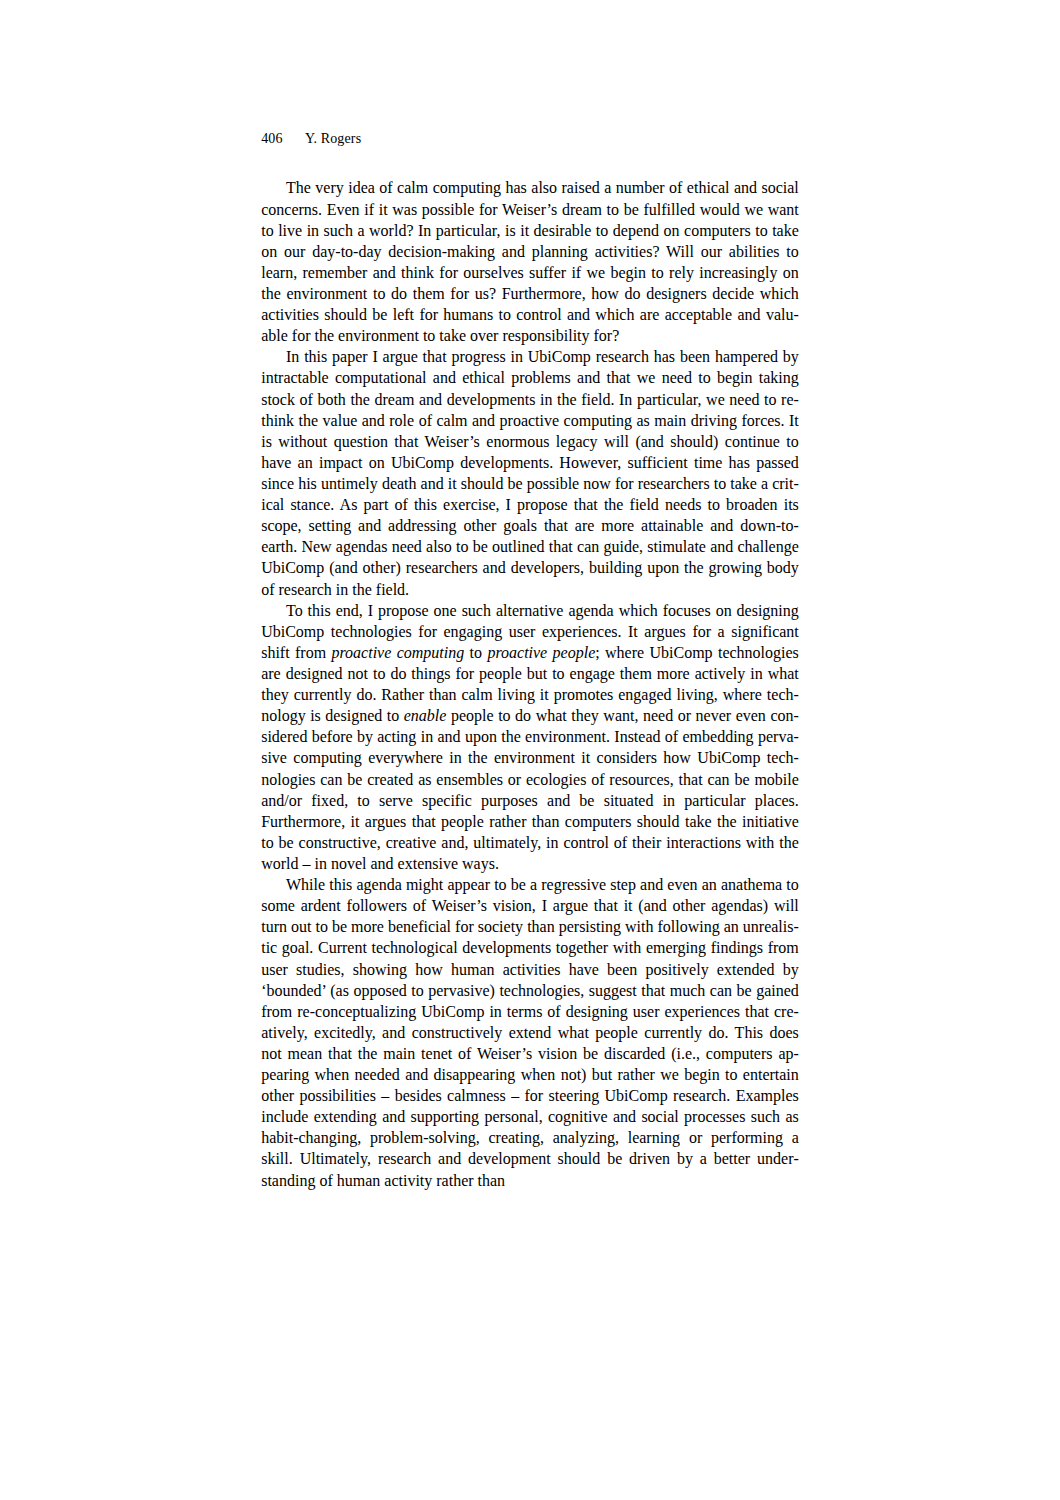406 Y. Rogers
The very idea of calm computing has also raised a number of ethical and social concerns. Even if it was possible for Weiser’s dream to be fulfilled would we want to live in such a world? In particular, is it desirable to depend on computers to take on our day-to-day decision-making and planning activities? Will our abilities to learn, remember and think for ourselves suffer if we begin to rely increasingly on the environment to do them for us? Furthermore, how do designers decide which activities should be left for humans to control and which are acceptable and valuable for the environment to take over responsibility for?
In this paper I argue that progress in UbiComp research has been hampered by intractable computational and ethical problems and that we need to begin taking stock of both the dream and developments in the field. In particular, we need to rethink the value and role of calm and proactive computing as main driving forces. It is without question that Weiser’s enormous legacy will (and should) continue to have an impact on UbiComp developments. However, sufficient time has passed since his untimely death and it should be possible now for researchers to take a critical stance. As part of this exercise, I propose that the field needs to broaden its scope, setting and addressing other goals that are more attainable and down-to-earth. New agendas need also to be outlined that can guide, stimulate and challenge UbiComp (and other) researchers and developers, building upon the growing body of research in the field.
To this end, I propose one such alternative agenda which focuses on designing UbiComp technologies for engaging user experiences. It argues for a significant shift from proactive computing to proactive people; where UbiComp technologies are designed not to do things for people but to engage them more actively in what they currently do. Rather than calm living it promotes engaged living, where technology is designed to enable people to do what they want, need or never even considered before by acting in and upon the environment. Instead of embedding pervasive computing everywhere in the environment it considers how UbiComp technologies can be created as ensembles or ecologies of resources, that can be mobile and/or fixed, to serve specific purposes and be situated in particular places. Furthermore, it argues that people rather than computers should take the initiative to be constructive, creative and, ultimately, in control of their interactions with the world – in novel and extensive ways.
While this agenda might appear to be a regressive step and even an anathema to some ardent followers of Weiser’s vision, I argue that it (and other agendas) will turn out to be more beneficial for society than persisting with following an unrealistic goal. Current technological developments together with emerging findings from user studies, showing how human activities have been positively extended by ‘bounded’ (as opposed to pervasive) technologies, suggest that much can be gained from re-conceptualizing UbiComp in terms of designing user experiences that creatively, excitedly, and constructively extend what people currently do. This does not mean that the main tenet of Weiser’s vision be discarded (i.e., computers appearing when needed and disappearing when not) but rather we begin to entertain other possibilities – besides calmness – for steering UbiComp research. Examples include extending and supporting personal, cognitive and social processes such as habit-changing, problem-solving, creating, analyzing, learning or performing a skill. Ultimately, research and development should be driven by a better understanding of human activity rather than